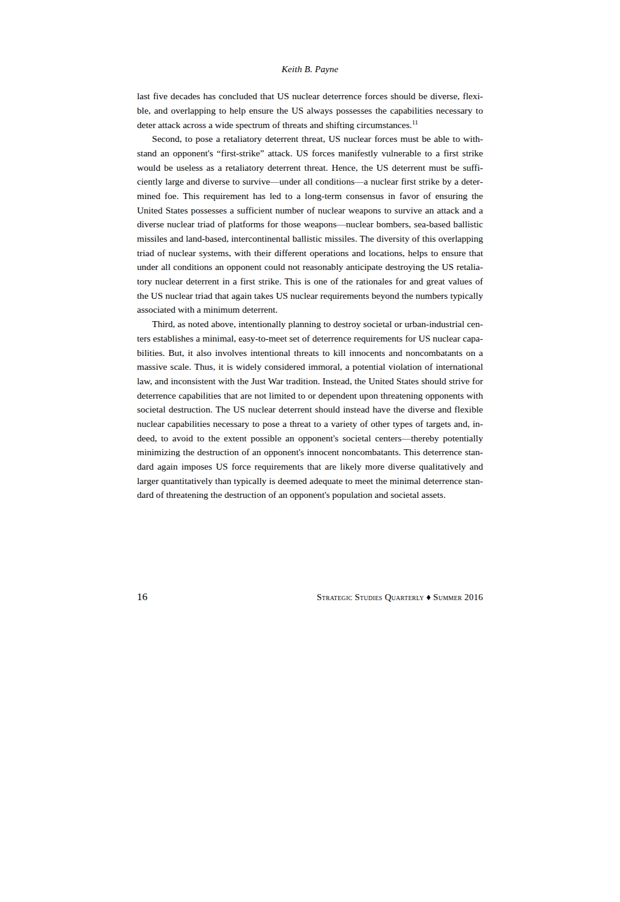Keith B. Payne
last five decades has concluded that US nuclear deterrence forces should be diverse, flexible, and overlapping to help ensure the US always possesses the capabilities necessary to deter attack across a wide spectrum of threats and shifting circumstances.11
Second, to pose a retaliatory deterrent threat, US nuclear forces must be able to withstand an opponent's “first-strike” attack. US forces manifestly vulnerable to a first strike would be useless as a retaliatory deterrent threat. Hence, the US deterrent must be sufficiently large and diverse to survive—under all conditions—a nuclear first strike by a determined foe. This requirement has led to a long-term consensus in favor of ensuring the United States possesses a sufficient number of nuclear weapons to survive an attack and a diverse nuclear triad of platforms for those weapons—nuclear bombers, sea-based ballistic missiles and land-based, intercontinental ballistic missiles. The diversity of this overlapping triad of nuclear systems, with their different operations and locations, helps to ensure that under all conditions an opponent could not reasonably anticipate destroying the US retaliatory nuclear deterrent in a first strike. This is one of the rationales for and great values of the US nuclear triad that again takes US nuclear requirements beyond the numbers typically associated with a minimum deterrent.
Third, as noted above, intentionally planning to destroy societal or urban-industrial centers establishes a minimal, easy-to-meet set of deterrence requirements for US nuclear capabilities. But, it also involves intentional threats to kill innocents and noncombatants on a massive scale. Thus, it is widely considered immoral, a potential violation of international law, and inconsistent with the Just War tradition. Instead, the United States should strive for deterrence capabilities that are not limited to or dependent upon threatening opponents with societal destruction. The US nuclear deterrent should instead have the diverse and flexible nuclear capabilities necessary to pose a threat to a variety of other types of targets and, indeed, to avoid to the extent possible an opponent's societal centers—thereby potentially minimizing the destruction of an opponent's innocent noncombatants. This deterrence standard again imposes US force requirements that are likely more diverse qualitatively and larger quantitatively than typically is deemed adequate to meet the minimal deterrence standard of threatening the destruction of an opponent's population and societal assets.
16 Strategic Studies Quarterly♦Summer 2016